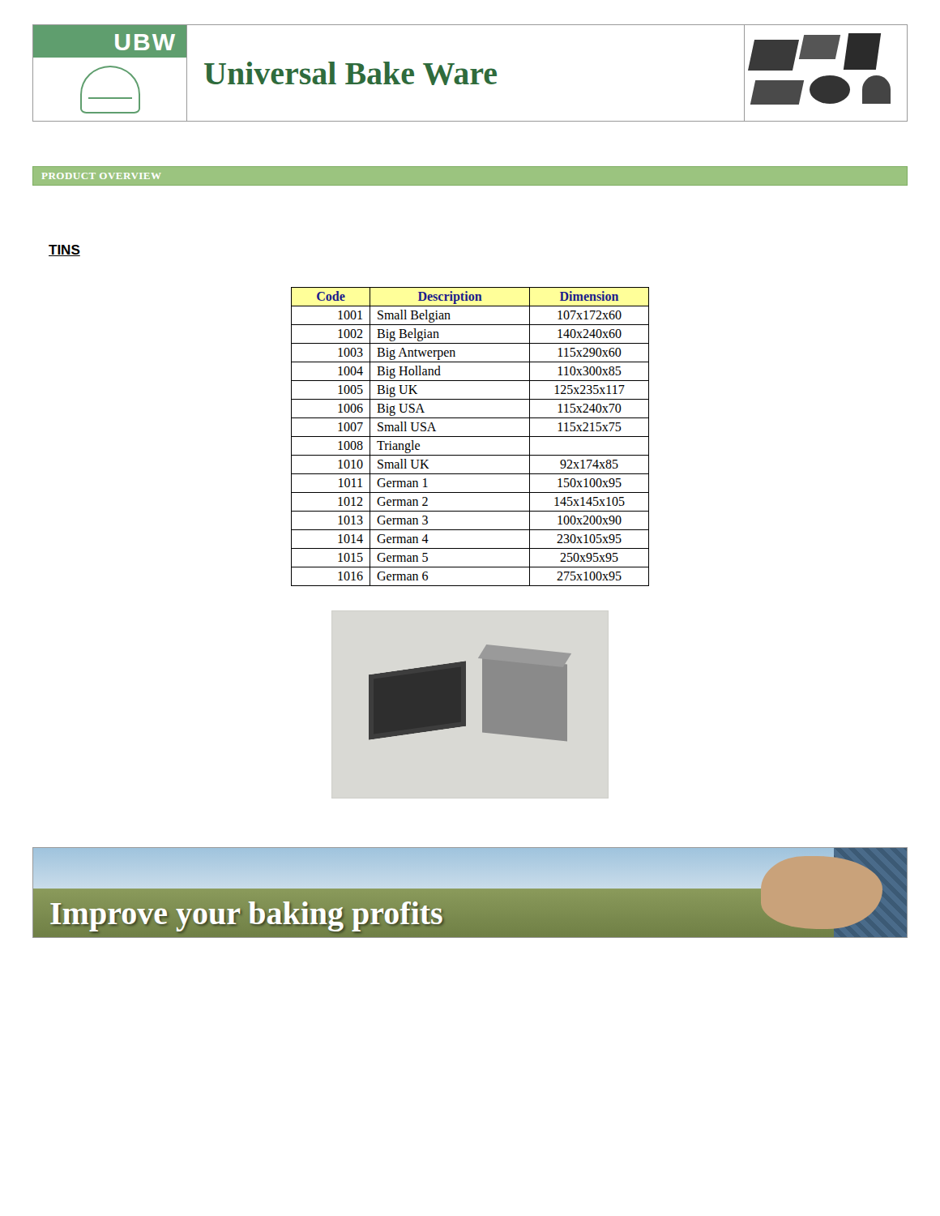UBW
Universal Bake Ware
PRODUCT OVERVIEW
TINS
| Code | Description | Dimension |
| --- | --- | --- |
| 1001 | Small Belgian | 107x172x60 |
| 1002 | Big Belgian | 140x240x60 |
| 1003 | Big Antwerpen | 115x290x60 |
| 1004 | Big Holland | 110x300x85 |
| 1005 | Big UK | 125x235x117 |
| 1006 | Big USA | 115x240x70 |
| 1007 | Small USA | 115x215x75 |
| 1008 | Triangle | |
| 1010 | Small UK | 92x174x85 |
| 1011 | German 1 | 150x100x95 |
| 1012 | German 2 | 145x145x105 |
| 1013 | German 3 | 100x200x90 |
| 1014 | German 4 | 230x105x95 |
| 1015 | German 5 | 250x95x95 |
| 1016 | German 6 | 275x100x95 |
Improve your baking profits